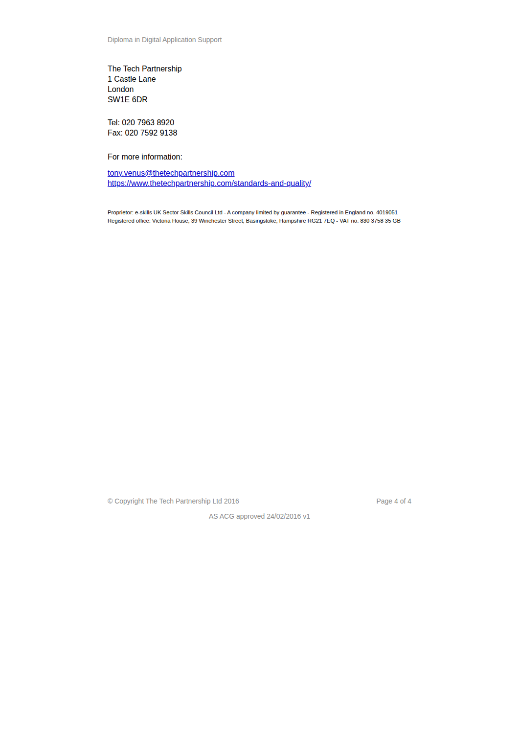Diploma in Digital Application Support
The Tech Partnership
1 Castle Lane
London
SW1E 6DR
Tel: 020 7963 8920
Fax: 020 7592 9138
For more information:
tony.venus@thetechpartnership.com
https://www.thetechpartnership.com/standards-and-quality/
Proprietor: e-skills UK Sector Skills Council Ltd - A company limited by guarantee - Registered in England no. 4019051
Registered office: Victoria House, 39 Winchester Street, Basingstoke, Hampshire RG21 7EQ - VAT no. 830 3758 35 GB
© Copyright The Tech Partnership Ltd 2016 Page 4 of 4
AS ACG approved 24/02/2016 v1